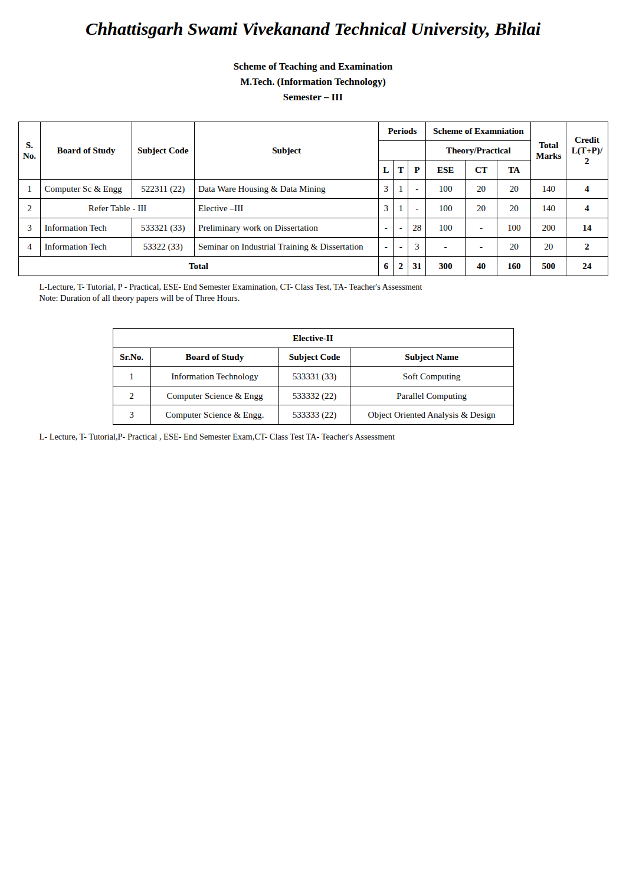Chhattisgarh Swami Vivekanand Technical University, Bhilai
Scheme of Teaching and Examination
M.Tech. (Information Technology)
Semester – III
| S. No. | Board of Study | Subject Code | Subject | Periods | Scheme of Examniation | Total Marks | Credit L(T+P)/ 2 |
| --- | --- | --- | --- | --- | --- | --- | --- |
| | Theory/Practical |
| L | T | P | ESE | CT | TA |
| 1 | Computer Sc & Engg | 522311 (22) | Data Ware Housing & Data Mining | 3 | 1 | - | 100 | 20 | 20 | 140 | 4 |
| 2 | Refer Table - III | Elective –III | 3 | 1 | - | 100 | 20 | 20 | 140 | 4 |
| 3 | Information Tech | 533321 (33) | Preliminary work on Dissertation | - | - | 28 | 100 | - | 100 | 200 | 14 |
| 4 | Information Tech | 53322 (33) | Seminar on Industrial Training & Dissertation | - | - | 3 | - | - | 20 | 20 | 2 |
| Total | 6 | 2 | 31 | 300 | 40 | 160 | 500 | 24 |
L-Lecture, T- Tutorial, P - Practical, ESE- End Semester Examination, CT- Class Test, TA- Teacher's Assessment
Note: Duration of all theory papers will be of Three Hours.
| Elective-II |
| --- |
| Sr.No. | Board of Study | Subject Code | Subject Name |
| 1 | Information Technology | 533331 (33) | Soft Computing |
| 2 | Computer Science & Engg | 533332 (22) | Parallel Computing |
| 3 | Computer Science & Engg. | 533333 (22) | Object Oriented Analysis & Design |
L- Lecture, T- Tutorial,P- Practical , ESE- End Semester Exam,CT- Class Test TA- Teacher's Assessment